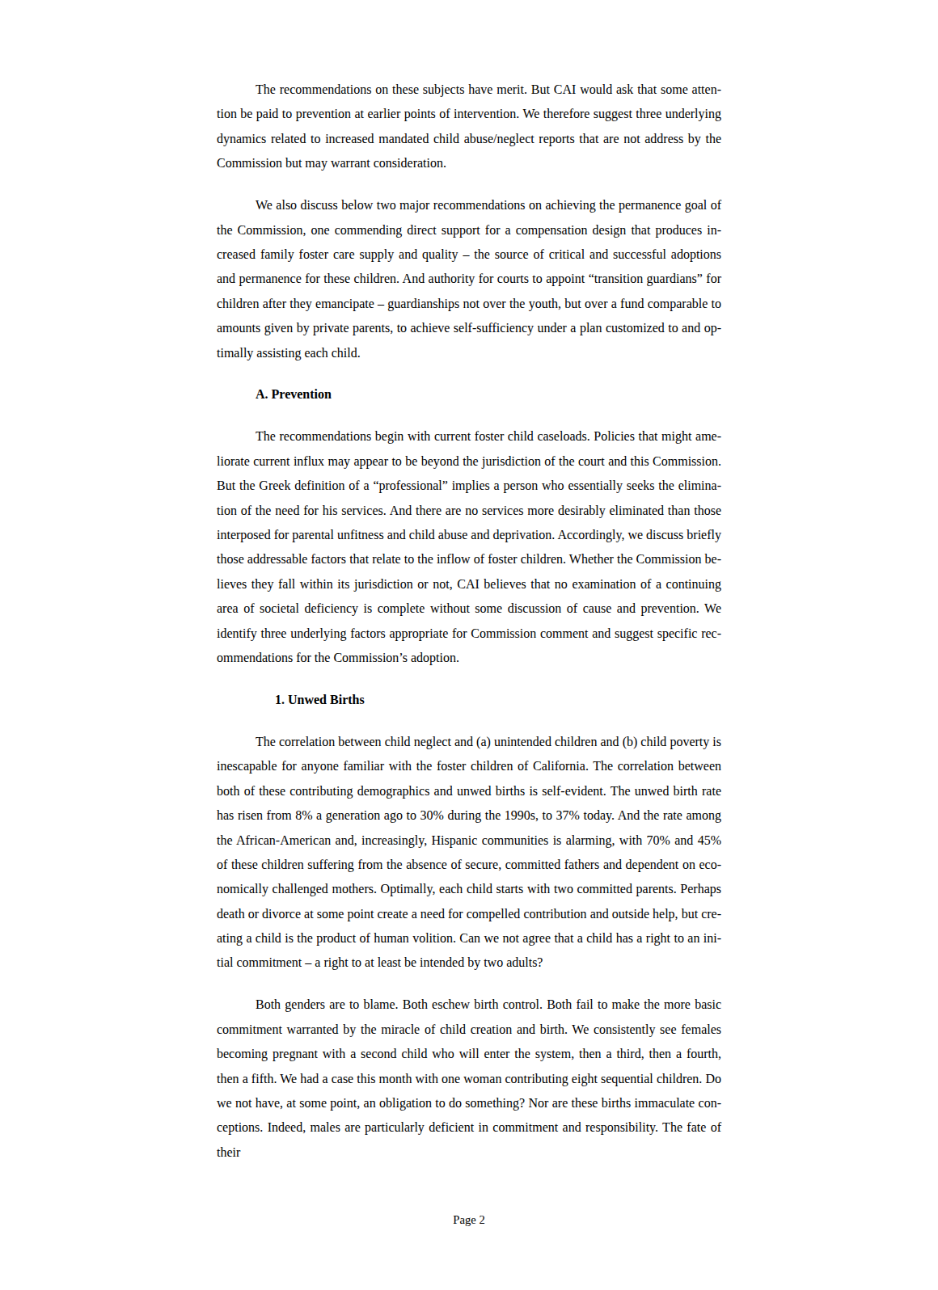The recommendations on these subjects have merit. But CAI would ask that some attention be paid to prevention at earlier points of intervention. We therefore suggest three underlying dynamics related to increased mandated child abuse/neglect reports that are not address by the Commission but may warrant consideration.
We also discuss below two major recommendations on achieving the permanence goal of the Commission, one commending direct support for a compensation design that produces increased family foster care supply and quality – the source of critical and successful adoptions and permanence for these children. And authority for courts to appoint “transition guardians” for children after they emancipate – guardianships not over the youth, but over a fund comparable to amounts given by private parents, to achieve self-sufficiency under a plan customized to and optimally assisting each child.
A. Prevention
The recommendations begin with current foster child caseloads. Policies that might ameliorate current influx may appear to be beyond the jurisdiction of the court and this Commission. But the Greek definition of a “professional” implies a person who essentially seeks the elimination of the need for his services. And there are no services more desirably eliminated than those interposed for parental unfitness and child abuse and deprivation. Accordingly, we discuss briefly those addressable factors that relate to the inflow of foster children. Whether the Commission believes they fall within its jurisdiction or not, CAI believes that no examination of a continuing area of societal deficiency is complete without some discussion of cause and prevention. We identify three underlying factors appropriate for Commission comment and suggest specific recommendations for the Commission’s adoption.
1. Unwed Births
The correlation between child neglect and (a) unintended children and (b) child poverty is inescapable for anyone familiar with the foster children of California. The correlation between both of these contributing demographics and unwed births is self-evident. The unwed birth rate has risen from 8% a generation ago to 30% during the 1990s, to 37% today. And the rate among the African-American and, increasingly, Hispanic communities is alarming, with 70% and 45% of these children suffering from the absence of secure, committed fathers and dependent on economically challenged mothers. Optimally, each child starts with two committed parents. Perhaps death or divorce at some point create a need for compelled contribution and outside help, but creating a child is the product of human volition. Can we not agree that a child has a right to an initial commitment – a right to at least be intended by two adults?
Both genders are to blame. Both eschew birth control. Both fail to make the more basic commitment warranted by the miracle of child creation and birth. We consistently see females becoming pregnant with a second child who will enter the system, then a third, then a fourth, then a fifth. We had a case this month with one woman contributing eight sequential children. Do we not have, at some point, an obligation to do something? Nor are these births immaculate conceptions. Indeed, males are particularly deficient in commitment and responsibility. The fate of their
Page 2